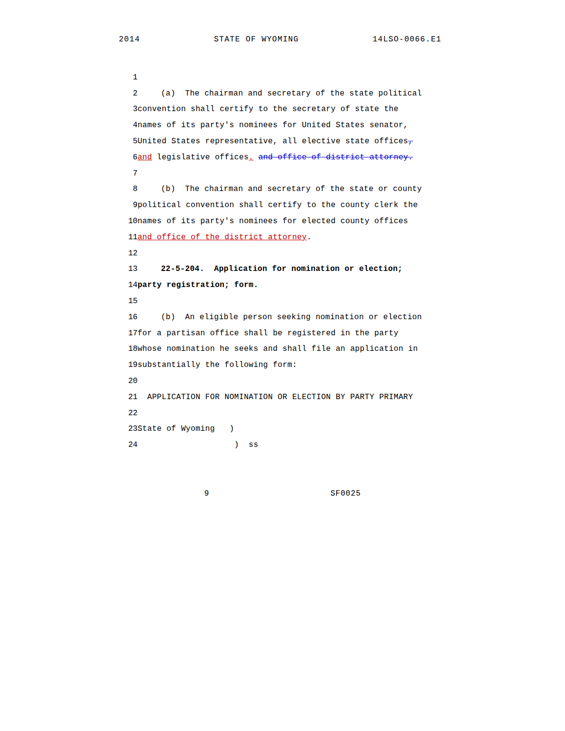2014 STATE OF WYOMING 14LSO-0066.E1
| 1 | |
| 2 | (a) The chairman and secretary of the state political |
| 3 | convention shall certify to the secretary of state the |
| 4 | names of its party's nominees for United States senator, |
| 5 | United States representative, all elective state offices , |
| 6 | and legislative offices . and office of district attorney. |
| 7 | |
| 8 | (b) The chairman and secretary of the state or county |
| 9 | political convention shall certify to the county clerk the |
| 10 | names of its party's nominees for elected county offices |
| 11 | and office of the district attorney . |
| 12 | |
| 13 | 22-5-204. Application for nomination or election; |
| 14 | party registration; form. |
| 15 | |
| 16 | (b) An eligible person seeking nomination or election |
| 17 | for a partisan office shall be registered in the party |
| 18 | whose nomination he seeks and shall file an application in |
| 19 | substantially the following form: |
| 20 | |
| 21 | APPLICATION FOR NOMINATION OR ELECTION BY PARTY PRIMARY |
| 22 | |
| 23 | State of Wyoming ) |
| 24 | ) ss |
9 SF0025